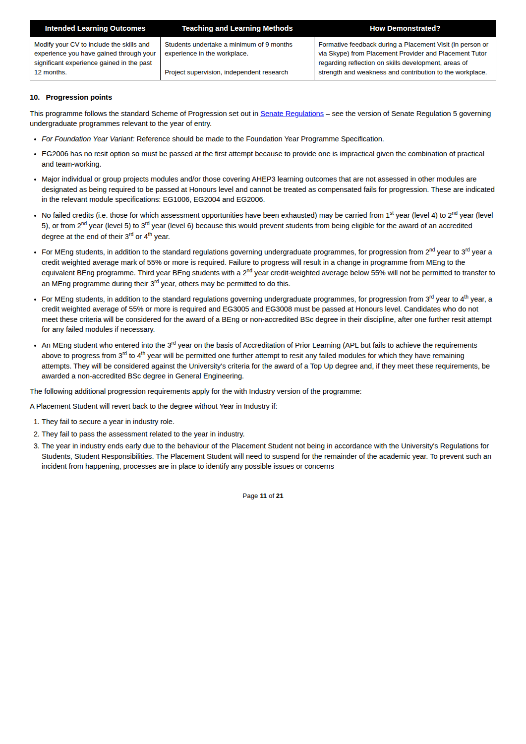| Intended Learning Outcomes | Teaching and Learning Methods | How Demonstrated? |
| --- | --- | --- |
| Modify your CV to include the skills and experience you have gained through your significant experience gained in the past 12 months. | Students undertake a minimum of 9 months experience in the workplace. Project supervision, independent research | Formative feedback during a Placement Visit (in person or via Skype) from Placement Provider and Placement Tutor regarding reflection on skills development, areas of strength and weakness and contribution to the workplace. |
10. Progression points
This programme follows the standard Scheme of Progression set out in Senate Regulations – see the version of Senate Regulation 5 governing undergraduate programmes relevant to the year of entry.
For Foundation Year Variant: Reference should be made to the Foundation Year Programme Specification.
EG2006 has no resit option so must be passed at the first attempt because to provide one is impractical given the combination of practical and team-working.
Major individual or group projects modules and/or those covering AHEP3 learning outcomes that are not assessed in other modules are designated as being required to be passed at Honours level and cannot be treated as compensated fails for progression. These are indicated in the relevant module specifications: EG1006, EG2004 and EG2006.
No failed credits (i.e. those for which assessment opportunities have been exhausted) may be carried from 1st year (level 4) to 2nd year (level 5), or from 2nd year (level 5) to 3rd year (level 6) because this would prevent students from being eligible for the award of an accredited degree at the end of their 3rd or 4th year.
For MEng students, in addition to the standard regulations governing undergraduate programmes, for progression from 2nd year to 3rd year a credit weighted average mark of 55% or more is required. Failure to progress will result in a change in programme from MEng to the equivalent BEng programme. Third year BEng students with a 2nd year credit-weighted average below 55% will not be permitted to transfer to an MEng programme during their 3rd year, others may be permitted to do this.
For MEng students, in addition to the standard regulations governing undergraduate programmes, for progression from 3rd year to 4th year, a credit weighted average of 55% or more is required and EG3005 and EG3008 must be passed at Honours level. Candidates who do not meet these criteria will be considered for the award of a BEng or non-accredited BSc degree in their discipline, after one further resit attempt for any failed modules if necessary.
An MEng student who entered into the 3rd year on the basis of Accreditation of Prior Learning (APL but fails to achieve the requirements above to progress from 3rd to 4th year will be permitted one further attempt to resit any failed modules for which they have remaining attempts. They will be considered against the University's criteria for the award of a Top Up degree and, if they meet these requirements, be awarded a non-accredited BSc degree in General Engineering.
The following additional progression requirements apply for the with Industry version of the programme:
A Placement Student will revert back to the degree without Year in Industry if:
They fail to secure a year in industry role.
They fail to pass the assessment related to the year in industry.
The year in industry ends early due to the behaviour of the Placement Student not being in accordance with the University's Regulations for Students, Student Responsibilities. The Placement Student will need to suspend for the remainder of the academic year. To prevent such an incident from happening, processes are in place to identify any possible issues or concerns
Page 11 of 21